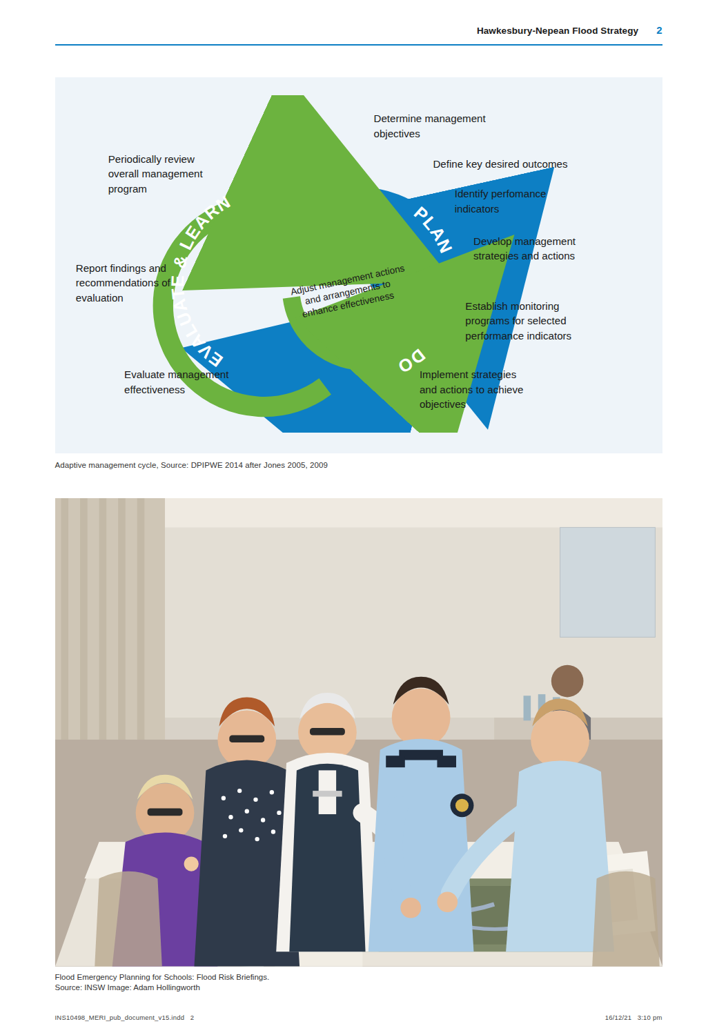Hawkesbury-Nepean Flood Strategy 2
Adaptive management cycle A circular diagram with a blue half labelled PLAN and DO, and a green half labelled EVALUATE & LEARN and ADJUST, with labels describing each step of the cycle. PLAN DO EVALUATE & LEARN ADJUST Adjust management actions and arrangements to enhance effectiveness Determine management objectives Define key desired outcomes Identify perfomance indicators Develop management strategies and actions Establish monitoring programs for selected performance indicators Implement strategies and actions to achieve objectives Periodically review overall management program Report findings and recommendations of evaluation Evaluate management effectiveness
Adaptive management cycle, Source: DPIPWE 2014 after Jones 2005, 2009
Flood Emergency Planning for Schools: Flood Risk Briefings.
Source: INSW Image: Adam Hollingworth
INS10498_MERI_pub_document_v15.indd 2 16/12/21 3:10 pm